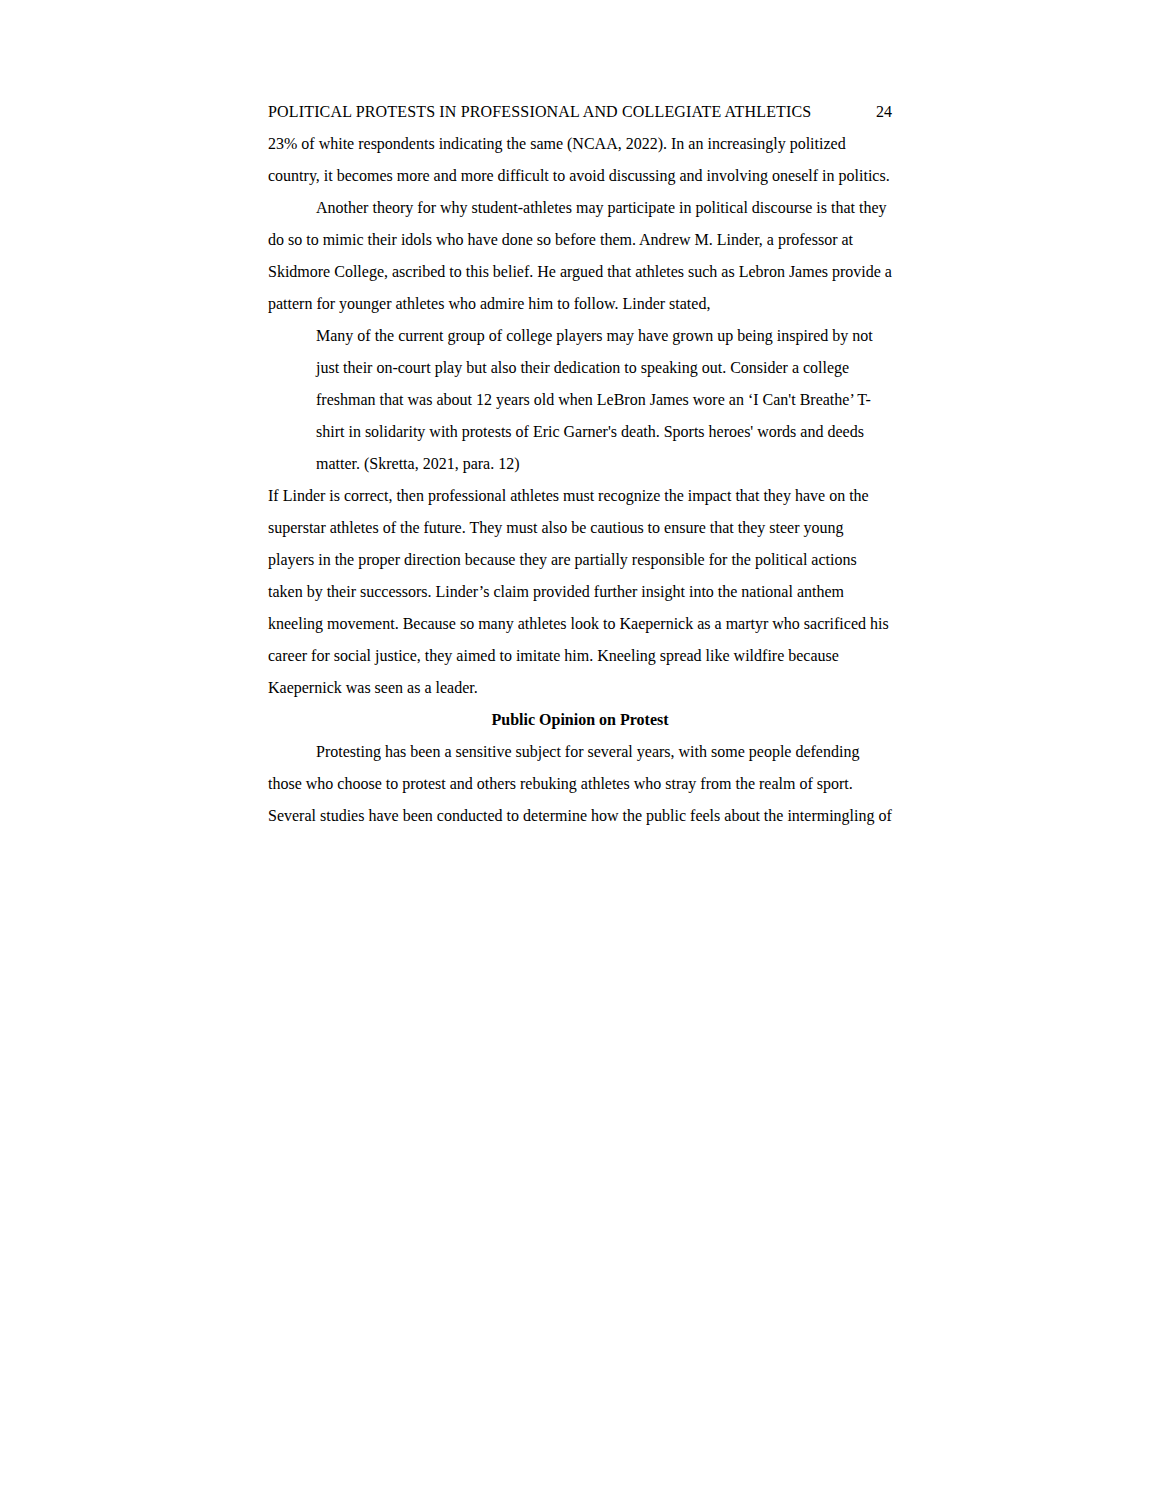Political Protests in Professional and Collegiate Athletics 24
23% of white respondents indicating the same (NCAA, 2022). In an increasingly politized country, it becomes more and more difficult to avoid discussing and involving oneself in politics.
Another theory for why student-athletes may participate in political discourse is that they do so to mimic their idols who have done so before them. Andrew M. Linder, a professor at Skidmore College, ascribed to this belief. He argued that athletes such as Lebron James provide a pattern for younger athletes who admire him to follow. Linder stated,
Many of the current group of college players may have grown up being inspired by not just their on-court play but also their dedication to speaking out. Consider a college freshman that was about 12 years old when LeBron James wore an ‘I Can't Breathe’ T-shirt in solidarity with protests of Eric Garner's death. Sports heroes' words and deeds matter. (Skretta, 2021, para. 12)
If Linder is correct, then professional athletes must recognize the impact that they have on the superstar athletes of the future. They must also be cautious to ensure that they steer young players in the proper direction because they are partially responsible for the political actions taken by their successors. Linder’s claim provided further insight into the national anthem kneeling movement. Because so many athletes look to Kaepernick as a martyr who sacrificed his career for social justice, they aimed to imitate him. Kneeling spread like wildfire because Kaepernick was seen as a leader.
Public Opinion on Protest
Protesting has been a sensitive subject for several years, with some people defending those who choose to protest and others rebuking athletes who stray from the realm of sport. Several studies have been conducted to determine how the public feels about the intermingling of